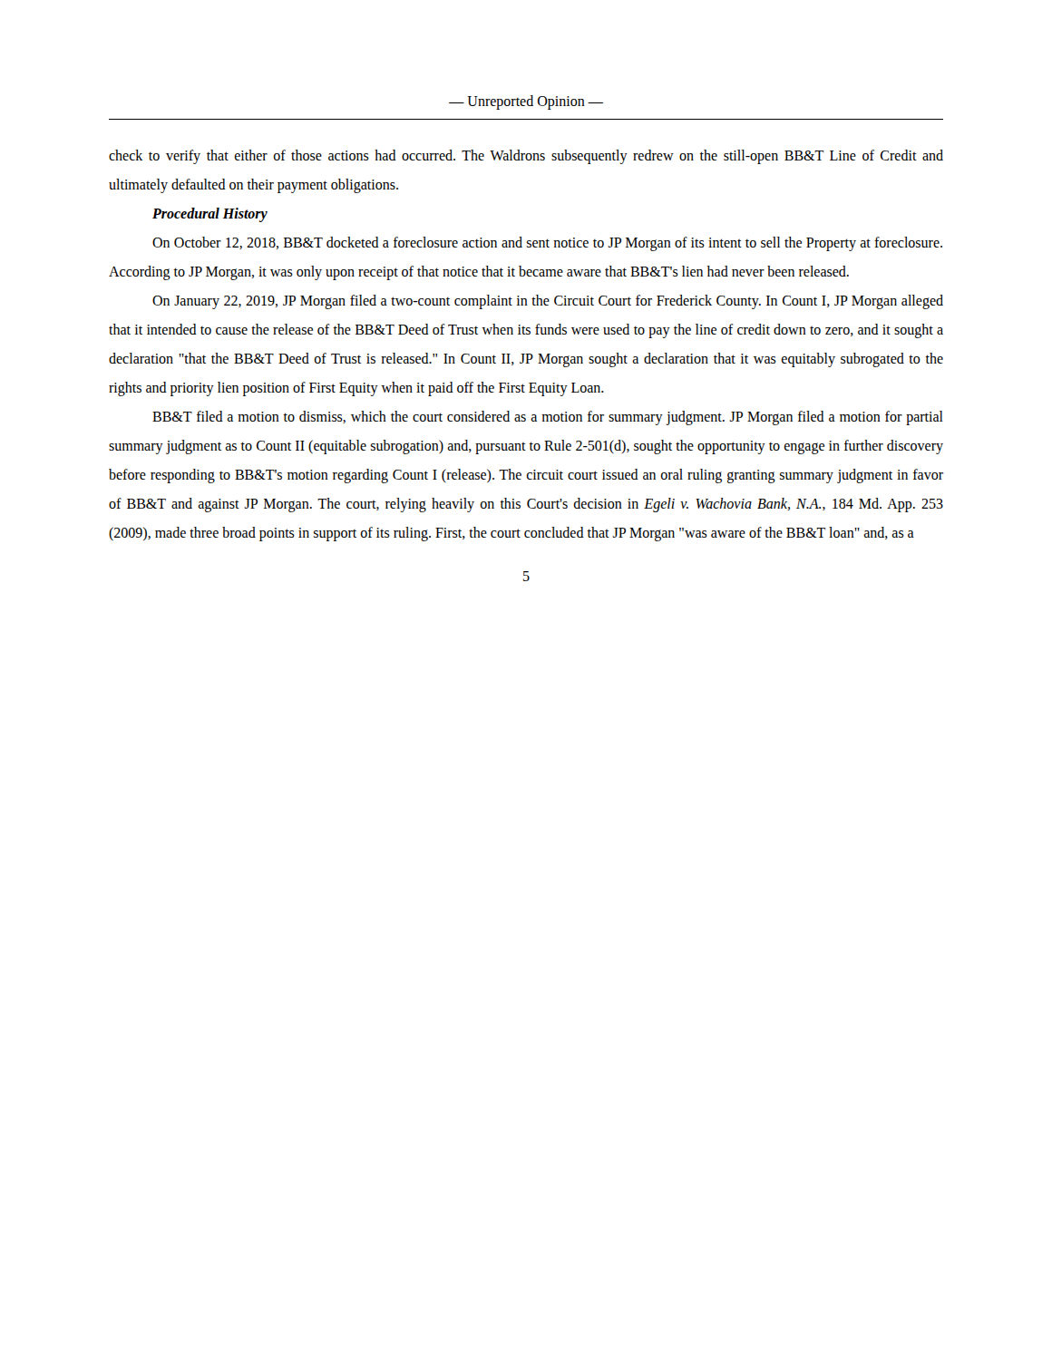— Unreported Opinion —
check to verify that either of those actions had occurred. The Waldrons subsequently redrew on the still-open BB&T Line of Credit and ultimately defaulted on their payment obligations.
Procedural History
On October 12, 2018, BB&T docketed a foreclosure action and sent notice to JP Morgan of its intent to sell the Property at foreclosure. According to JP Morgan, it was only upon receipt of that notice that it became aware that BB&T's lien had never been released.
On January 22, 2019, JP Morgan filed a two-count complaint in the Circuit Court for Frederick County. In Count I, JP Morgan alleged that it intended to cause the release of the BB&T Deed of Trust when its funds were used to pay the line of credit down to zero, and it sought a declaration "that the BB&T Deed of Trust is released." In Count II, JP Morgan sought a declaration that it was equitably subrogated to the rights and priority lien position of First Equity when it paid off the First Equity Loan.
BB&T filed a motion to dismiss, which the court considered as a motion for summary judgment. JP Morgan filed a motion for partial summary judgment as to Count II (equitable subrogation) and, pursuant to Rule 2-501(d), sought the opportunity to engage in further discovery before responding to BB&T's motion regarding Count I (release). The circuit court issued an oral ruling granting summary judgment in favor of BB&T and against JP Morgan. The court, relying heavily on this Court's decision in Egeli v. Wachovia Bank, N.A., 184 Md. App. 253 (2009), made three broad points in support of its ruling. First, the court concluded that JP Morgan "was aware of the BB&T loan" and, as a
5